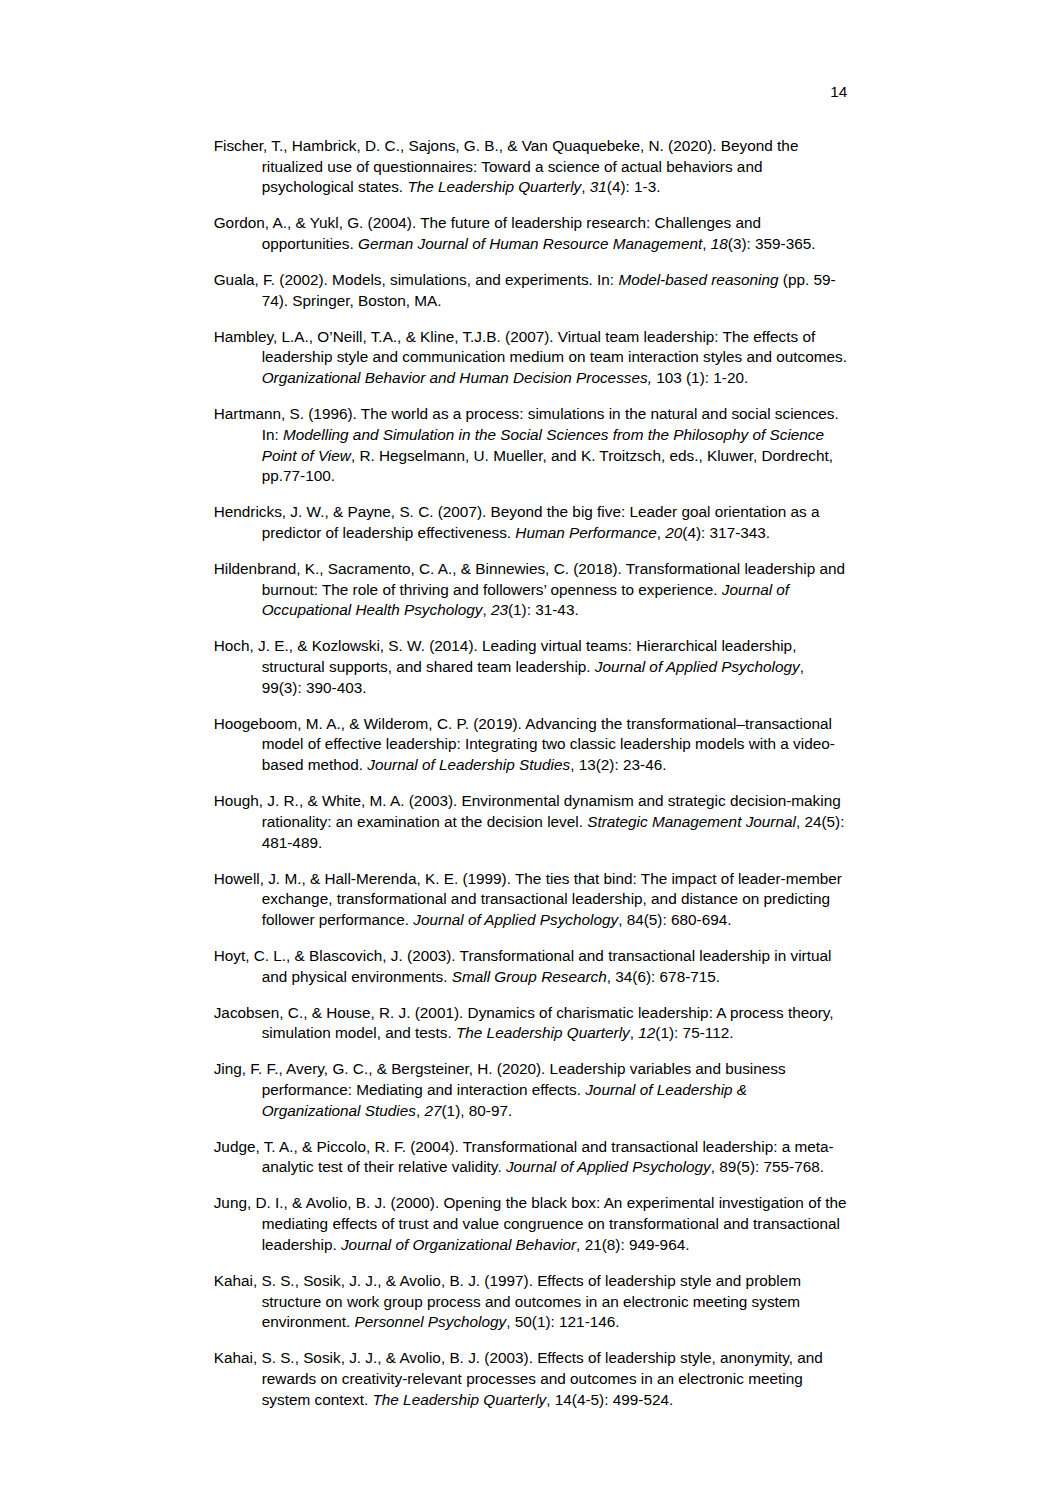14
Fischer, T., Hambrick, D. C., Sajons, G. B., & Van Quaquebeke, N. (2020). Beyond the ritualized use of questionnaires: Toward a science of actual behaviors and psychological states. The Leadership Quarterly, 31(4): 1-3.
Gordon, A., & Yukl, G. (2004). The future of leadership research: Challenges and opportunities. German Journal of Human Resource Management, 18(3): 359-365.
Guala, F. (2002). Models, simulations, and experiments. In: Model-based reasoning (pp. 59-74). Springer, Boston, MA.
Hambley, L.A., O’Neill, T.A., & Kline, T.J.B. (2007). Virtual team leadership: The effects of leadership style and communication medium on team interaction styles and outcomes. Organizational Behavior and Human Decision Processes, 103 (1): 1-20.
Hartmann, S. (1996). The world as a process: simulations in the natural and social sciences. In: Modelling and Simulation in the Social Sciences from the Philosophy of Science Point of View, R. Hegselmann, U. Mueller, and K. Troitzsch, eds., Kluwer, Dordrecht, pp.77-100.
Hendricks, J. W., & Payne, S. C. (2007). Beyond the big five: Leader goal orientation as a predictor of leadership effectiveness. Human Performance, 20(4): 317-343.
Hildenbrand, K., Sacramento, C. A., & Binnewies, C. (2018). Transformational leadership and burnout: The role of thriving and followers’ openness to experience. Journal of Occupational Health Psychology, 23(1): 31-43.
Hoch, J. E., & Kozlowski, S. W. (2014). Leading virtual teams: Hierarchical leadership, structural supports, and shared team leadership. Journal of Applied Psychology, 99(3): 390-403.
Hoogeboom, M. A., & Wilderom, C. P. (2019). Advancing the transformational–transactional model of effective leadership: Integrating two classic leadership models with a video-based method. Journal of Leadership Studies, 13(2): 23-46.
Hough, J. R., & White, M. A. (2003). Environmental dynamism and strategic decision-making rationality: an examination at the decision level. Strategic Management Journal, 24(5): 481-489.
Howell, J. M., & Hall-Merenda, K. E. (1999). The ties that bind: The impact of leader-member exchange, transformational and transactional leadership, and distance on predicting follower performance. Journal of Applied Psychology, 84(5): 680-694.
Hoyt, C. L., & Blascovich, J. (2003). Transformational and transactional leadership in virtual and physical environments. Small Group Research, 34(6): 678-715.
Jacobsen, C., & House, R. J. (2001). Dynamics of charismatic leadership: A process theory, simulation model, and tests. The Leadership Quarterly, 12(1): 75-112.
Jing, F. F., Avery, G. C., & Bergsteiner, H. (2020). Leadership variables and business performance: Mediating and interaction effects. Journal of Leadership & Organizational Studies, 27(1), 80-97.
Judge, T. A., & Piccolo, R. F. (2004). Transformational and transactional leadership: a meta-analytic test of their relative validity. Journal of Applied Psychology, 89(5): 755-768.
Jung, D. I., & Avolio, B. J. (2000). Opening the black box: An experimental investigation of the mediating effects of trust and value congruence on transformational and transactional leadership. Journal of Organizational Behavior, 21(8): 949-964.
Kahai, S. S., Sosik, J. J., & Avolio, B. J. (1997). Effects of leadership style and problem structure on work group process and outcomes in an electronic meeting system environment. Personnel Psychology, 50(1): 121-146.
Kahai, S. S., Sosik, J. J., & Avolio, B. J. (2003). Effects of leadership style, anonymity, and rewards on creativity-relevant processes and outcomes in an electronic meeting system context. The Leadership Quarterly, 14(4-5): 499-524.